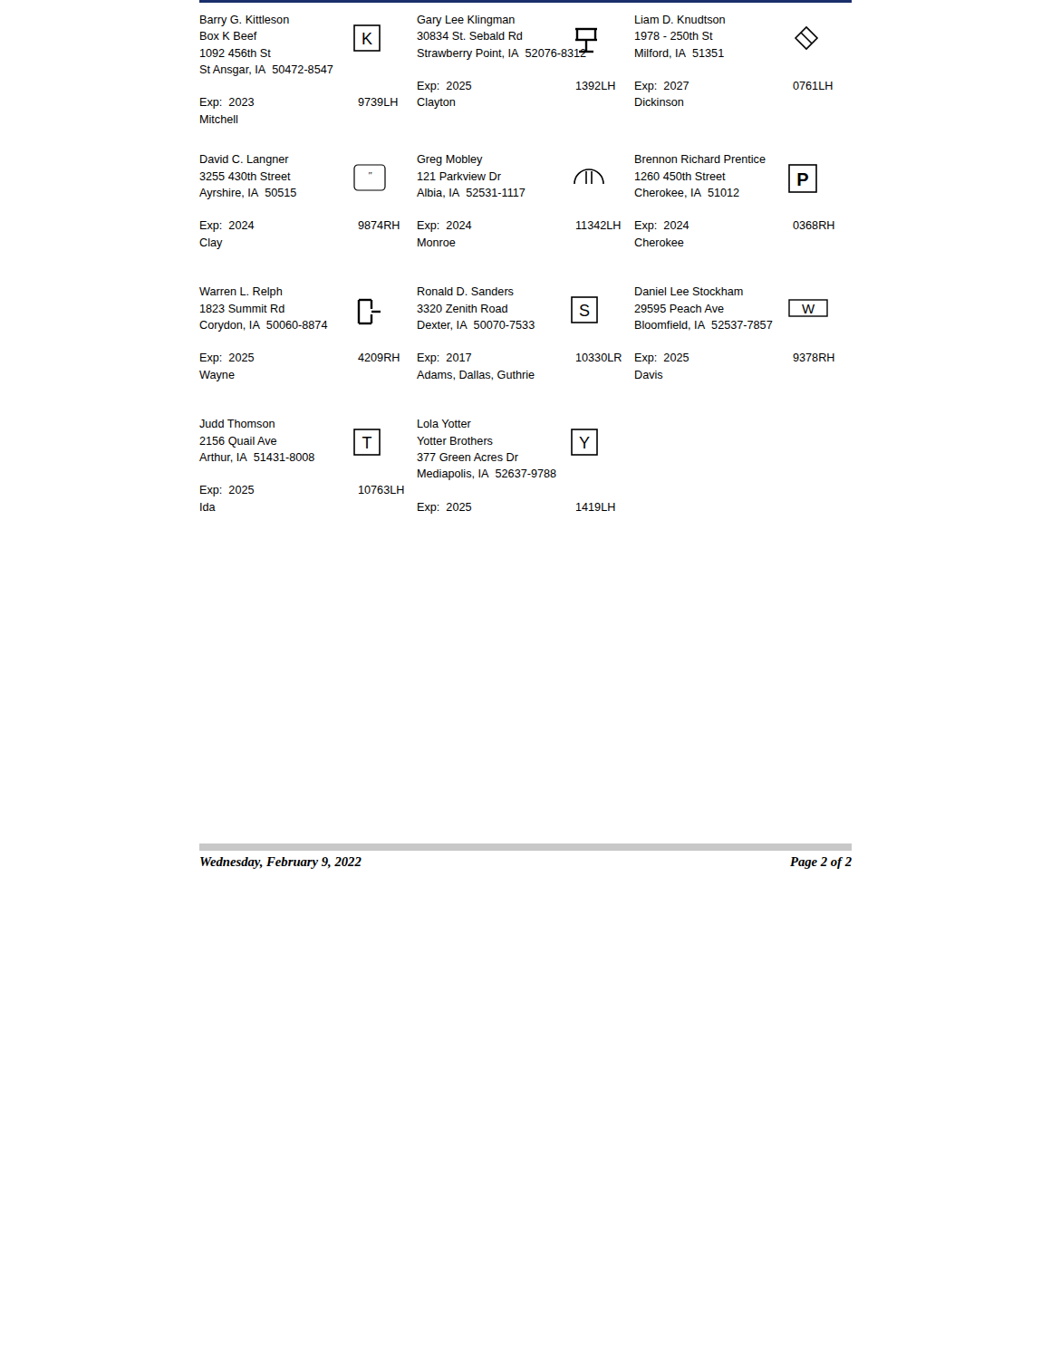| K Barry G. Kittleson Box K Beef 1092 456th St St Ansgar, IA 50472-8547 Exp: 2023 9739LH Mitchell | Gary Lee Klingman 30834 St. Sebald Rd Strawberry Point, IA 52076-8312 Exp: 2025 1392LH Clayton | Liam D. Knudtson 1978 - 250th St Milford, IA 51351 Exp: 2027 0761LH Dickinson |
| ″ David C. Langner 3255 430th Street Ayrshire, IA 50515 Exp: 2024 9874RH Clay | Greg Mobley 121 Parkview Dr Albia, IA 52531-1117 Exp: 2024 11342LH Monroe | P Brennon Richard Prentice 1260 450th Street Cherokee, IA 51012 Exp: 2024 0368RH Cherokee |
| Warren L. Relph 1823 Summit Rd Corydon, IA 50060-8874 Exp: 2025 4209RH Wayne | S Ronald D. Sanders 3320 Zenith Road Dexter, IA 50070-7533 Exp: 2017 10330LR Adams, Dallas, Guthrie | W Daniel Lee Stockham 29595 Peach Ave Bloomfield, IA 52537-7857 Exp: 2025 9378RH Davis |
| T Judd Thomson 2156 Quail Ave Arthur, IA 51431-8008 Exp: 2025 10763LH Ida | Y Lola Yotter Yotter Brothers 377 Green Acres Dr Mediapolis, IA 52637-9788 Exp: 2025 1419LH | |
Wednesday, February 9, 2022 Page 2 of 2